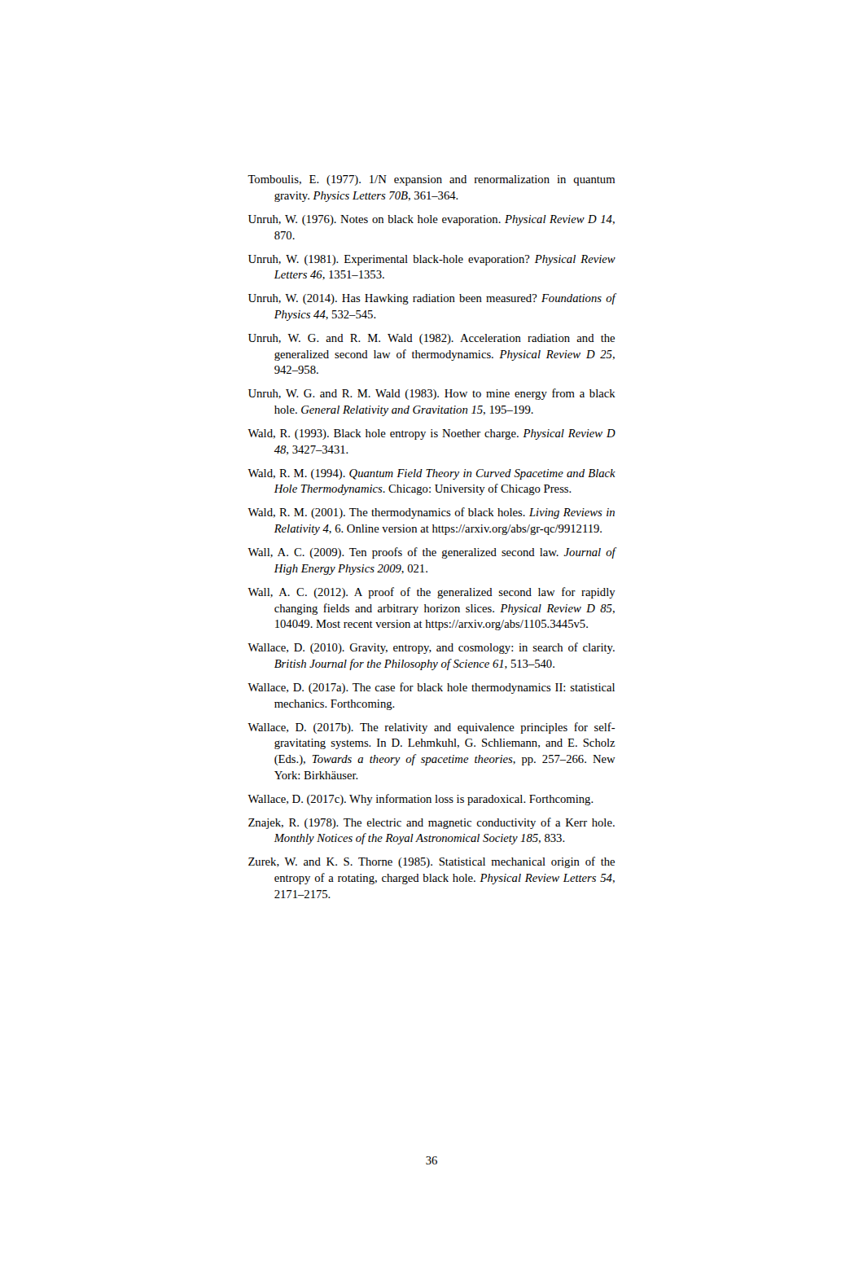Tomboulis, E. (1977). 1/N expansion and renormalization in quantum gravity. Physics Letters 70B, 361–364.
Unruh, W. (1976). Notes on black hole evaporation. Physical Review D 14, 870.
Unruh, W. (1981). Experimental black-hole evaporation? Physical Review Letters 46, 1351–1353.
Unruh, W. (2014). Has Hawking radiation been measured? Foundations of Physics 44, 532–545.
Unruh, W. G. and R. M. Wald (1982). Acceleration radiation and the generalized second law of thermodynamics. Physical Review D 25, 942–958.
Unruh, W. G. and R. M. Wald (1983). How to mine energy from a black hole. General Relativity and Gravitation 15, 195–199.
Wald, R. (1993). Black hole entropy is Noether charge. Physical Review D 48, 3427–3431.
Wald, R. M. (1994). Quantum Field Theory in Curved Spacetime and Black Hole Thermodynamics. Chicago: University of Chicago Press.
Wald, R. M. (2001). The thermodynamics of black holes. Living Reviews in Relativity 4, 6. Online version at https://arxiv.org/abs/gr-qc/9912119.
Wall, A. C. (2009). Ten proofs of the generalized second law. Journal of High Energy Physics 2009, 021.
Wall, A. C. (2012). A proof of the generalized second law for rapidly changing fields and arbitrary horizon slices. Physical Review D 85, 104049. Most recent version at https://arxiv.org/abs/1105.3445v5.
Wallace, D. (2010). Gravity, entropy, and cosmology: in search of clarity. British Journal for the Philosophy of Science 61, 513–540.
Wallace, D. (2017a). The case for black hole thermodynamics II: statistical mechanics. Forthcoming.
Wallace, D. (2017b). The relativity and equivalence principles for self-gravitating systems. In D. Lehmkuhl, G. Schliemann, and E. Scholz (Eds.), Towards a theory of spacetime theories, pp. 257–266. New York: Birkhäuser.
Wallace, D. (2017c). Why information loss is paradoxical. Forthcoming.
Znajek, R. (1978). The electric and magnetic conductivity of a Kerr hole. Monthly Notices of the Royal Astronomical Society 185, 833.
Zurek, W. and K. S. Thorne (1985). Statistical mechanical origin of the entropy of a rotating, charged black hole. Physical Review Letters 54, 2171–2175.
36